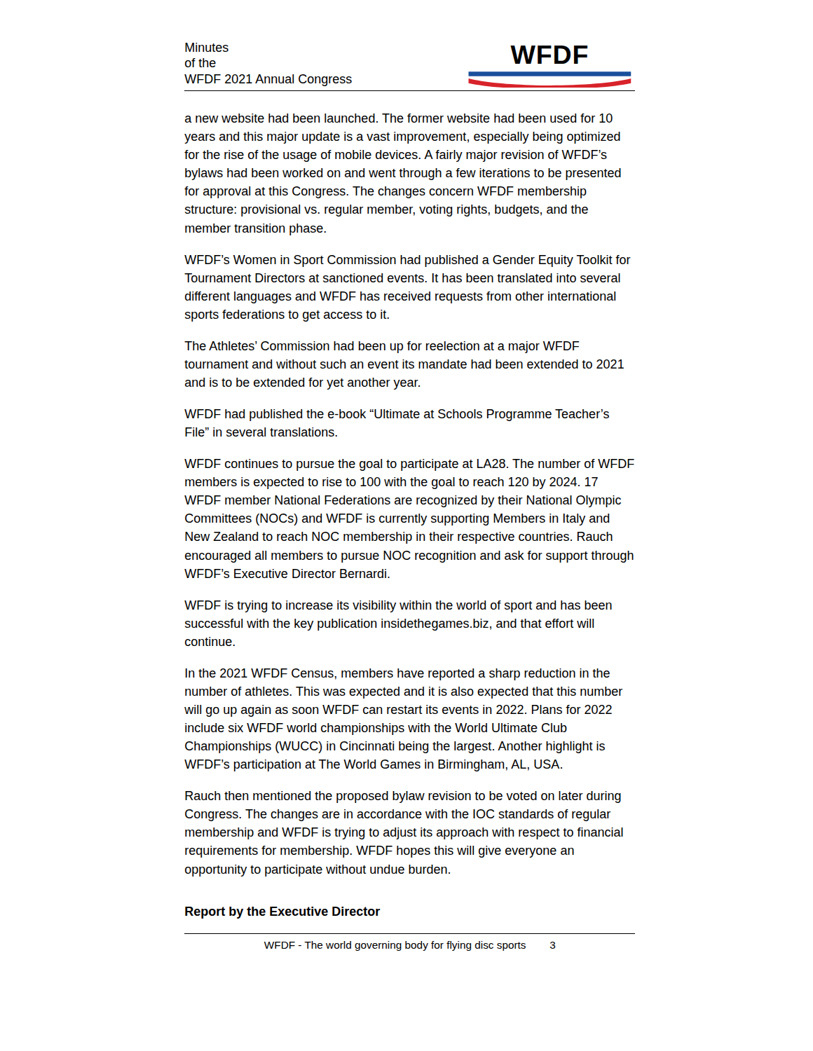Minutes
of the
WFDF 2021 Annual Congress
WFDF
a new website had been launched. The former website had been used for 10 years and this major update is a vast improvement, especially being optimized for the rise of the usage of mobile devices. A fairly major revision of WFDF’s bylaws had been worked on and went through a few iterations to be presented for approval at this Congress. The changes concern WFDF membership structure: provisional vs. regular member, voting rights, budgets, and the member transition phase.
WFDF’s Women in Sport Commission had published a Gender Equity Toolkit for Tournament Directors at sanctioned events. It has been translated into several different languages and WFDF has received requests from other international sports federations to get access to it.
The Athletes’ Commission had been up for reelection at a major WFDF tournament and without such an event its mandate had been extended to 2021 and is to be extended for yet another year.
WFDF had published the e-book “Ultimate at Schools Programme Teacher’s File” in several translations.
WFDF continues to pursue the goal to participate at LA28. The number of WFDF members is expected to rise to 100 with the goal to reach 120 by 2024. 17 WFDF member National Federations are recognized by their National Olympic Committees (NOCs) and WFDF is currently supporting Members in Italy and New Zealand to reach NOC membership in their respective countries. Rauch encouraged all members to pursue NOC recognition and ask for support through WFDF’s Executive Director Bernardi.
WFDF is trying to increase its visibility within the world of sport and has been successful with the key publication insidethegames.biz, and that effort will continue.
In the 2021 WFDF Census, members have reported a sharp reduction in the number of athletes. This was expected and it is also expected that this number will go up again as soon WFDF can restart its events in 2022. Plans for 2022 include six WFDF world championships with the World Ultimate Club Championships (WUCC) in Cincinnati being the largest. Another highlight is WFDF’s participation at The World Games in Birmingham, AL, USA.
Rauch then mentioned the proposed bylaw revision to be voted on later during Congress. The changes are in accordance with the IOC standards of regular membership and WFDF is trying to adjust its approach with respect to financial requirements for membership. WFDF hopes this will give everyone an opportunity to participate without undue burden.
Report by the Executive Director
WFDF - The world governing body for flying disc sports3